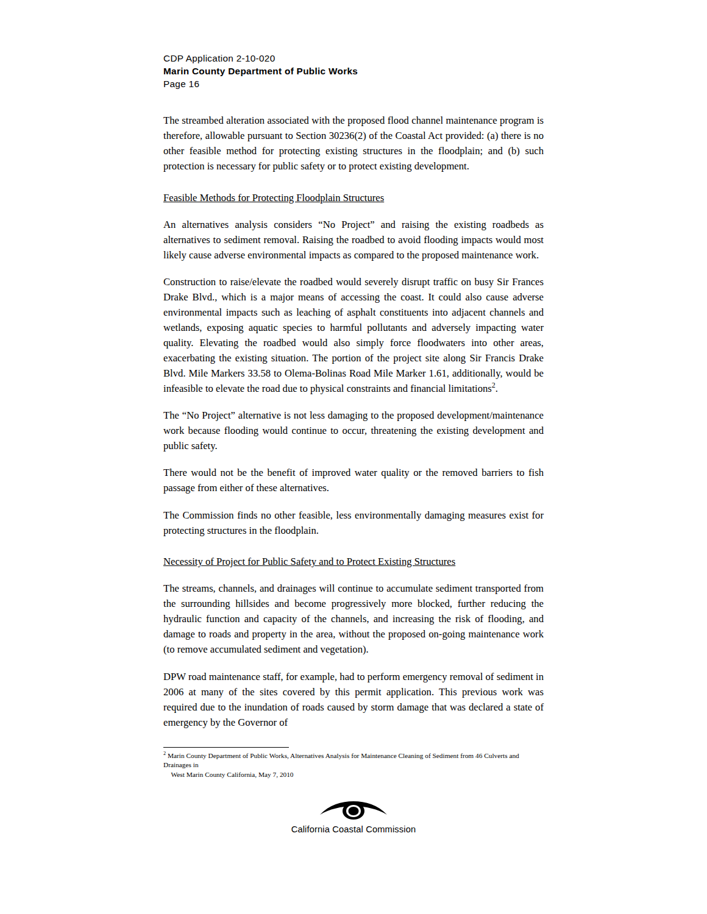CDP Application 2-10-020
Marin County Department of Public Works
Page 16
The streambed alteration associated with the proposed flood channel maintenance program is therefore, allowable pursuant to Section 30236(2) of the Coastal Act provided: (a) there is no other feasible method for protecting existing structures in the floodplain; and (b) such protection is necessary for public safety or to protect existing development.
Feasible Methods for Protecting Floodplain Structures
An alternatives analysis considers “No Project” and raising the existing roadbeds as alternatives to sediment removal. Raising the roadbed to avoid flooding impacts would most likely cause adverse environmental impacts as compared to the proposed maintenance work.
Construction to raise/elevate the roadbed would severely disrupt traffic on busy Sir Frances Drake Blvd., which is a major means of accessing the coast. It could also cause adverse environmental impacts such as leaching of asphalt constituents into adjacent channels and wetlands, exposing aquatic species to harmful pollutants and adversely impacting water quality. Elevating the roadbed would also simply force floodwaters into other areas, exacerbating the existing situation. The portion of the project site along Sir Francis Drake Blvd. Mile Markers 33.58 to Olema-Bolinas Road Mile Marker 1.61, additionally, would be infeasible to elevate the road due to physical constraints and financial limitations2.
The “No Project” alternative is not less damaging to the proposed development/maintenance work because flooding would continue to occur, threatening the existing development and public safety.
There would not be the benefit of improved water quality or the removed barriers to fish passage from either of these alternatives.
The Commission finds no other feasible, less environmentally damaging measures exist for protecting structures in the floodplain.
Necessity of Project for Public Safety and to Protect Existing Structures
The streams, channels, and drainages will continue to accumulate sediment transported from the surrounding hillsides and become progressively more blocked, further reducing the hydraulic function and capacity of the channels, and increasing the risk of flooding, and damage to roads and property in the area, without the proposed on-going maintenance work (to remove accumulated sediment and vegetation).
DPW road maintenance staff, for example, had to perform emergency removal of sediment in 2006 at many of the sites covered by this permit application. This previous work was required due to the inundation of roads caused by storm damage that was declared a state of emergency by the Governor of
2 Marin County Department of Public Works, Alternatives Analysis for Maintenance Cleaning of Sediment from 46 Culverts and Drainages in West Marin County California, May 7, 2010
California Coastal Commission